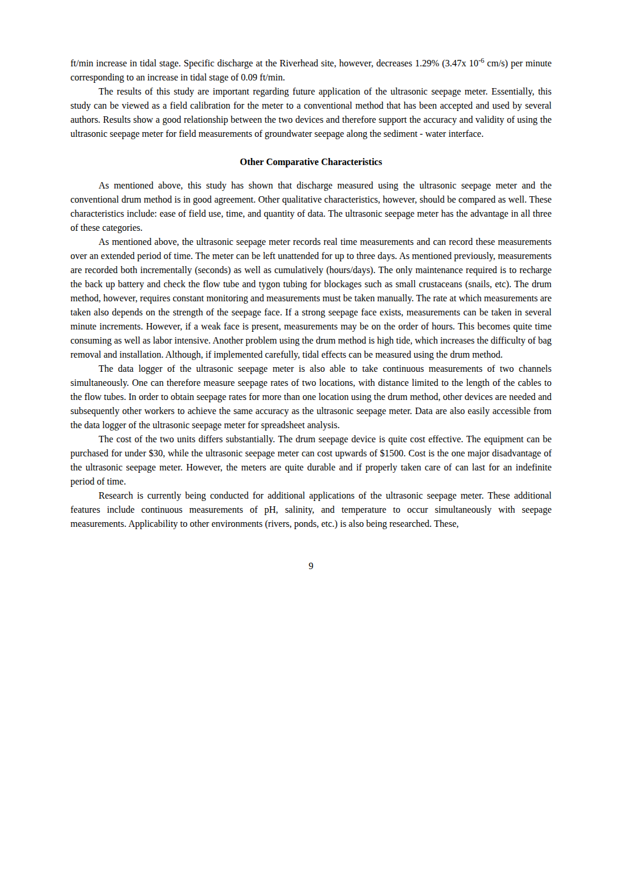ft/min increase in tidal stage. Specific discharge at the Riverhead site, however, decreases 1.29% (3.47x 10-6 cm/s) per minute corresponding to an increase in tidal stage of 0.09 ft/min.
The results of this study are important regarding future application of the ultrasonic seepage meter. Essentially, this study can be viewed as a field calibration for the meter to a conventional method that has been accepted and used by several authors. Results show a good relationship between the two devices and therefore support the accuracy and validity of using the ultrasonic seepage meter for field measurements of groundwater seepage along the sediment - water interface.
Other Comparative Characteristics
As mentioned above, this study has shown that discharge measured using the ultrasonic seepage meter and the conventional drum method is in good agreement. Other qualitative characteristics, however, should be compared as well. These characteristics include: ease of field use, time, and quantity of data. The ultrasonic seepage meter has the advantage in all three of these categories.
As mentioned above, the ultrasonic seepage meter records real time measurements and can record these measurements over an extended period of time. The meter can be left unattended for up to three days. As mentioned previously, measurements are recorded both incrementally (seconds) as well as cumulatively (hours/days). The only maintenance required is to recharge the back up battery and check the flow tube and tygon tubing for blockages such as small crustaceans (snails, etc). The drum method, however, requires constant monitoring and measurements must be taken manually. The rate at which measurements are taken also depends on the strength of the seepage face. If a strong seepage face exists, measurements can be taken in several minute increments. However, if a weak face is present, measurements may be on the order of hours. This becomes quite time consuming as well as labor intensive. Another problem using the drum method is high tide, which increases the difficulty of bag removal and installation. Although, if implemented carefully, tidal effects can be measured using the drum method.
The data logger of the ultrasonic seepage meter is also able to take continuous measurements of two channels simultaneously. One can therefore measure seepage rates of two locations, with distance limited to the length of the cables to the flow tubes. In order to obtain seepage rates for more than one location using the drum method, other devices are needed and subsequently other workers to achieve the same accuracy as the ultrasonic seepage meter. Data are also easily accessible from the data logger of the ultrasonic seepage meter for spreadsheet analysis.
The cost of the two units differs substantially. The drum seepage device is quite cost effective. The equipment can be purchased for under $30, while the ultrasonic seepage meter can cost upwards of $1500. Cost is the one major disadvantage of the ultrasonic seepage meter. However, the meters are quite durable and if properly taken care of can last for an indefinite period of time.
Research is currently being conducted for additional applications of the ultrasonic seepage meter. These additional features include continuous measurements of pH, salinity, and temperature to occur simultaneously with seepage measurements. Applicability to other environments (rivers, ponds, etc.) is also being researched. These,
9